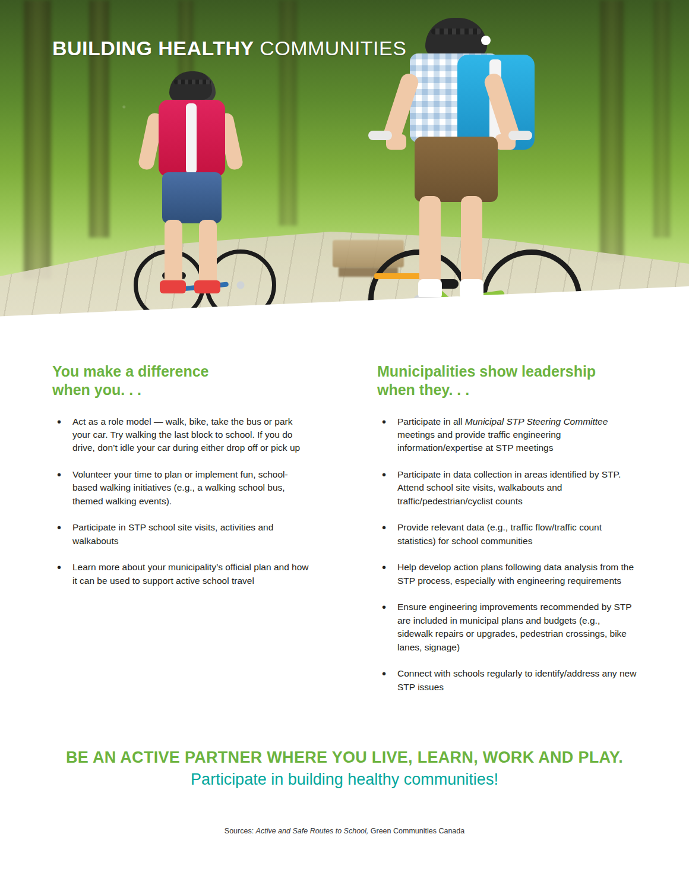BUILDING HEALTHY COMMUNITIES
You make a difference
when you. . .
Act as a role model — walk, bike, take the bus or park your car. Try walking the last block to school. If you do drive, don’t idle your car during either drop off or pick up
Volunteer your time to plan or implement fun, school-based walking initiatives (e.g., a walking school bus, themed walking events).
Participate in STP school site visits, activities and walkabouts
Learn more about your municipality’s official plan and how it can be used to support active school travel
Municipalities show leadership
when they. . .
Participate in all Municipal STP Steering Committee meetings and provide traffic engineering information/expertise at STP meetings
Participate in data collection in areas identified by STP. Attend school site visits, walkabouts and traffic/pedestrian/cyclist counts
Provide relevant data (e.g., traffic flow/traffic count statistics) for school communities
Help develop action plans following data analysis from the STP process, especially with engineering requirements
Ensure engineering improvements recommended by STP are included in municipal plans and budgets (e.g., sidewalk repairs or upgrades, pedestrian crossings, bike lanes, signage)
Connect with schools regularly to identify/address any new STP issues
Be an active partner where you live, learn, work and play.
Participate in building healthy communities!
Sources: Active and Safe Routes to School, Green Communities Canada